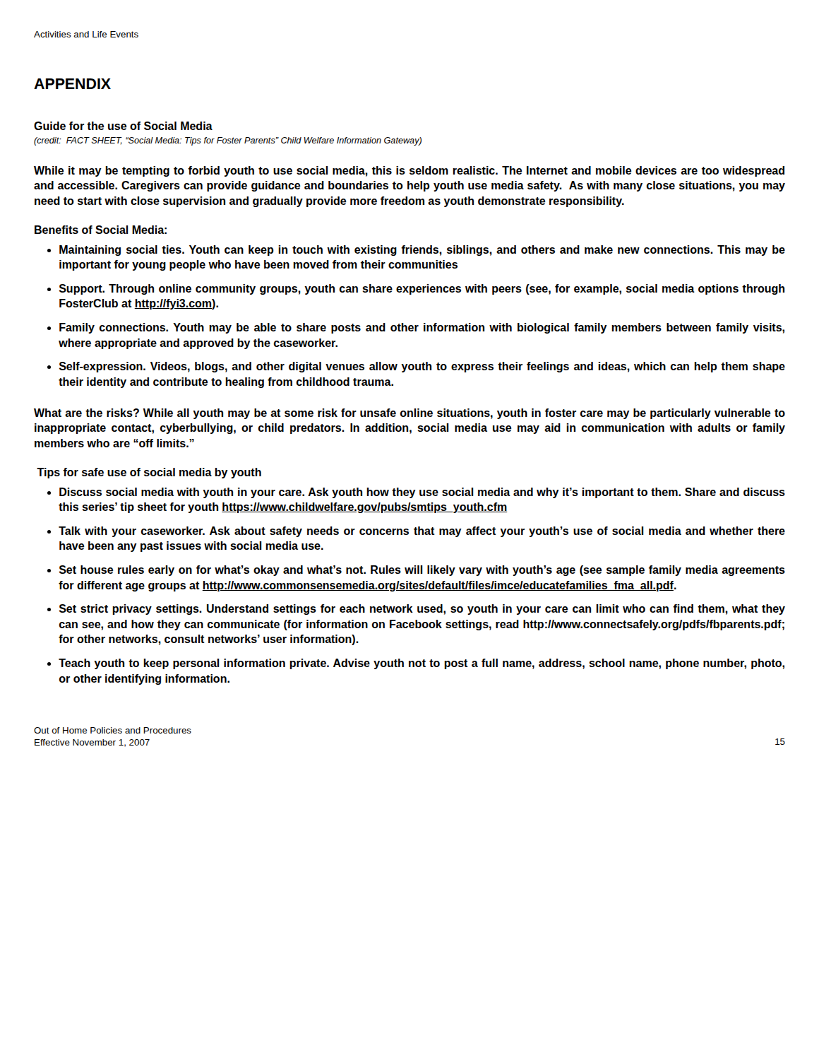Activities and Life Events
APPENDIX
Guide for the use of Social Media
(credit: FACT SHEET, “Social Media: Tips for Foster Parents” Child Welfare Information Gateway)
While it may be tempting to forbid youth to use social media, this is seldom realistic. The Internet and mobile devices are too widespread and accessible. Caregivers can provide guidance and boundaries to help youth use media safety. As with many close situations, you may need to start with close supervision and gradually provide more freedom as youth demonstrate responsibility.
Benefits of Social Media:
Maintaining social ties. Youth can keep in touch with existing friends, siblings, and others and make new connections. This may be important for young people who have been moved from their communities
Support. Through online community groups, youth can share experiences with peers (see, for example, social media options through FosterClub at http://fyi3.com).
Family connections. Youth may be able to share posts and other information with biological family members between family visits, where appropriate and approved by the caseworker.
Self-expression. Videos, blogs, and other digital venues allow youth to express their feelings and ideas, which can help them shape their identity and contribute to healing from childhood trauma.
What are the risks? While all youth may be at some risk for unsafe online situations, youth in foster care may be particularly vulnerable to inappropriate contact, cyberbullying, or child predators. In addition, social media use may aid in communication with adults or family members who are “off limits.”
Tips for safe use of social media by youth
Discuss social media with youth in your care. Ask youth how they use social media and why it’s important to them. Share and discuss this series’ tip sheet for youth https://www.childwelfare.gov/pubs/smtips_youth.cfm
Talk with your caseworker. Ask about safety needs or concerns that may affect your youth’s use of social media and whether there have been any past issues with social media use.
Set house rules early on for what’s okay and what’s not. Rules will likely vary with youth’s age (see sample family media agreements for different age groups at http://www.commonsensemedia.org/sites/default/files/imce/educatefamilies_fma_all.pdf.
Set strict privacy settings. Understand settings for each network used, so youth in your care can limit who can find them, what they can see, and how they can communicate (for information on Facebook settings, read http://www.connectsafely.org/pdfs/fbparents.pdf; for other networks, consult networks’ user information).
Teach youth to keep personal information private. Advise youth not to post a full name, address, school name, phone number, photo, or other identifying information.
Out of Home Policies and Procedures
Effective November 1, 2007
15